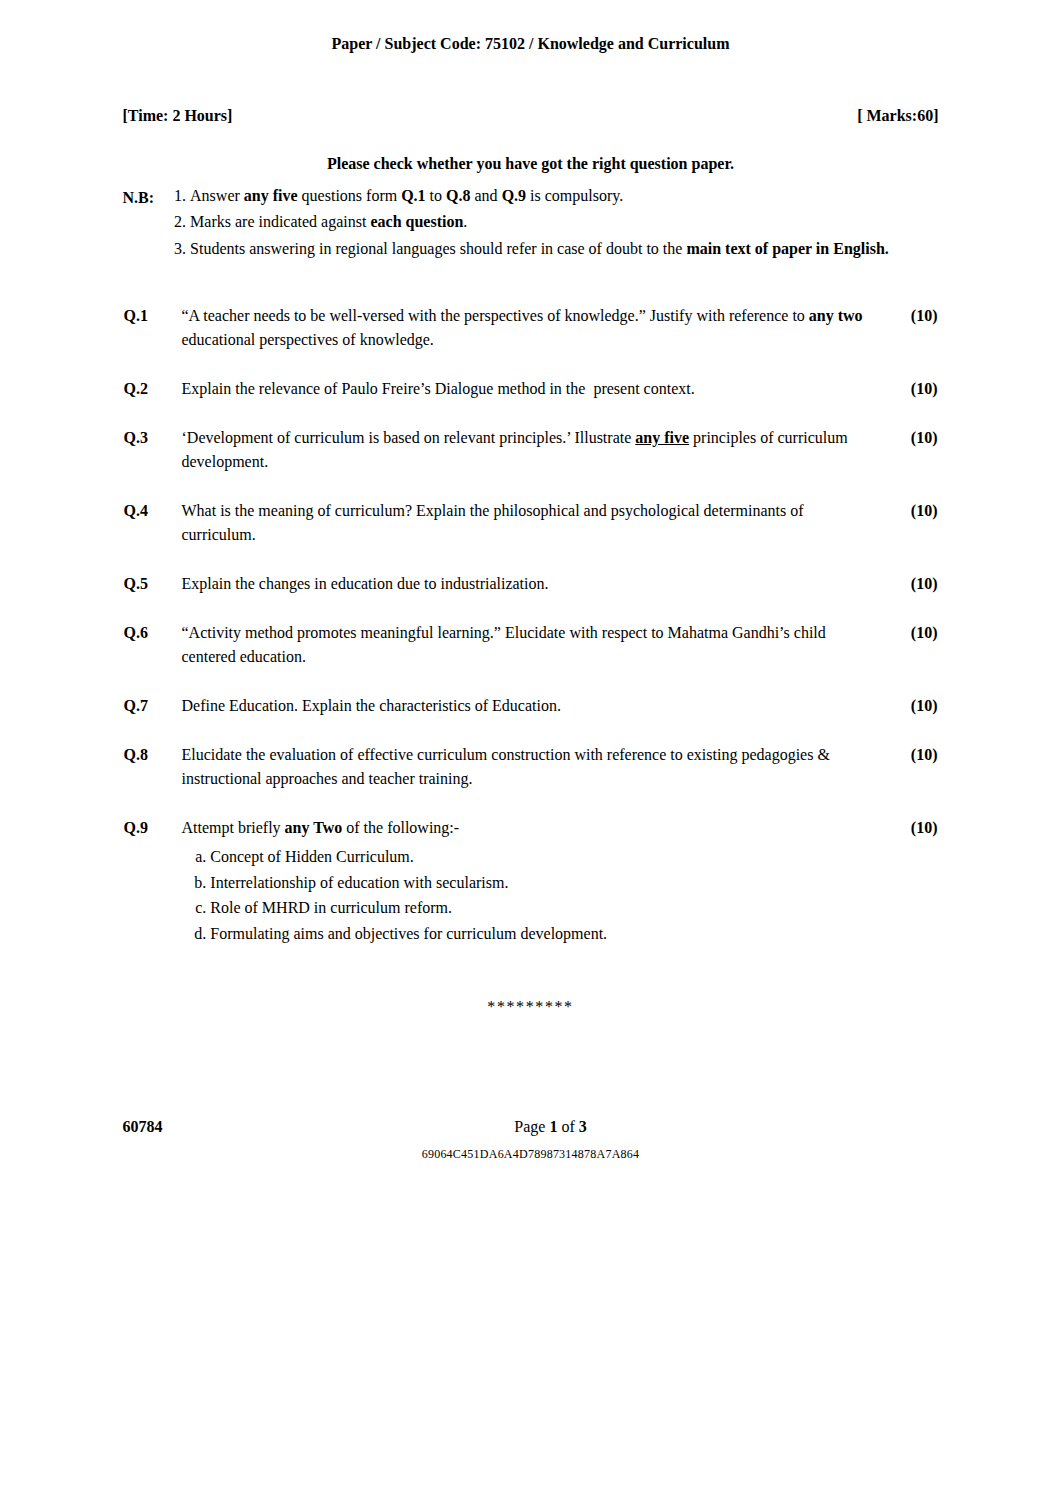Paper / Subject Code: 75102 / Knowledge and Curriculum
[Time: 2 Hours] [ Marks:60]
Please check whether you have got the right question paper.
N.B:
Answer any five questions form Q.1 to Q.8 and Q.9 is compulsory.
Marks are indicated against each question.
Students answering in regional languages should refer in case of doubt to the main text of paper in English.
| Q.1 | “A teacher needs to be well-versed with the perspectives of knowledge.” Justify with reference to any two educational perspectives of knowledge. | (10) |
| Q.2 | Explain the relevance of Paulo Freire’s Dialogue method in the present context. | (10) |
| Q.3 | ‘Development of curriculum is based on relevant principles.’ Illustrate any five principles of curriculum development. | (10) |
| Q.4 | What is the meaning of curriculum? Explain the philosophical and psychological determinants of curriculum. | (10) |
| Q.5 | Explain the changes in education due to industrialization. | (10) |
| Q.6 | “Activity method promotes meaningful learning.” Elucidate with respect to Mahatma Gandhi’s child centered education. | (10) |
| Q.7 | Define Education. Explain the characteristics of Education. | (10) |
| Q.8 | Elucidate the evaluation of effective curriculum construction with reference to existing pedagogies & instructional approaches and teacher training. | (10) |
| Q.9 | Attempt briefly any Two of the following:- Concept of Hidden Curriculum. Interrelationship of education with secularism. Role of MHRD in curriculum reform. Formulating aims and objectives for curriculum development. | (10) |
*********
60784 Page 1 of 3
69064C451DA6A4D78987314878A7A864